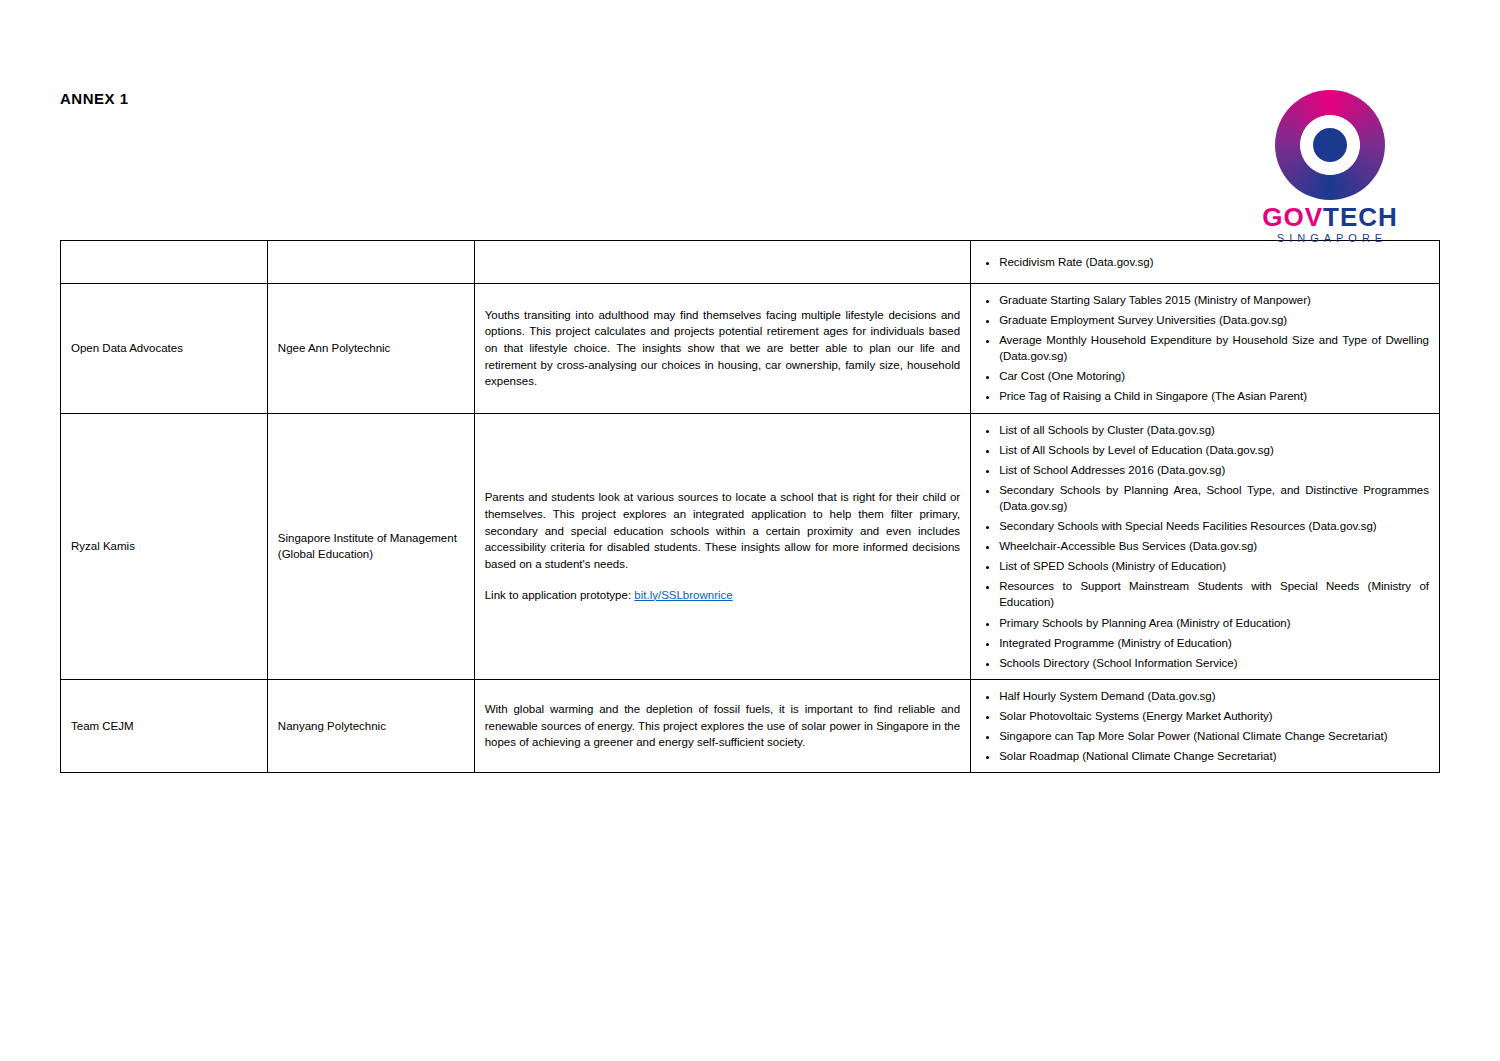GOV TECH
SINGAPORE
ANNEX 1
| | | | Recidivism Rate (Data.gov.sg) |
| Open Data Advocates | Ngee Ann Polytechnic | Youths transiting into adulthood may find themselves facing multiple lifestyle decisions and options. This project calculates and projects potential retirement ages for individuals based on that lifestyle choice. The insights show that we are better able to plan our life and retirement by cross-analysing our choices in housing, car ownership, family size, household expenses. | Graduate Starting Salary Tables 2015 (Ministry of Manpower) Graduate Employment Survey Universities (Data.gov.sg) Average Monthly Household Expenditure by Household Size and Type of Dwelling (Data.gov.sg) Car Cost (One Motoring) Price Tag of Raising a Child in Singapore (The Asian Parent) |
| Ryzal Kamis | Singapore Institute of Management (Global Education) | Parents and students look at various sources to locate a school that is right for their child or themselves. This project explores an integrated application to help them filter primary, secondary and special education schools within a certain proximity and even includes accessibility criteria for disabled students. These insights allow for more informed decisions based on a student's needs. Link to application prototype: bit.ly/SSLbrownrice | List of all Schools by Cluster (Data.gov.sg) List of All Schools by Level of Education (Data.gov.sg) List of School Addresses 2016 (Data.gov.sg) Secondary Schools by Planning Area, School Type, and Distinctive Programmes (Data.gov.sg) Secondary Schools with Special Needs Facilities Resources (Data.gov.sg) Wheelchair-Accessible Bus Services (Data.gov.sg) List of SPED Schools (Ministry of Education) Resources to Support Mainstream Students with Special Needs (Ministry of Education) Primary Schools by Planning Area (Ministry of Education) Integrated Programme (Ministry of Education) Schools Directory (School Information Service) |
| Team CEJM | Nanyang Polytechnic | With global warming and the depletion of fossil fuels, it is important to find reliable and renewable sources of energy. This project explores the use of solar power in Singapore in the hopes of achieving a greener and energy self-sufficient society. | Half Hourly System Demand (Data.gov.sg) Solar Photovoltaic Systems (Energy Market Authority) Singapore can Tap More Solar Power (National Climate Change Secretariat) Solar Roadmap (National Climate Change Secretariat) |